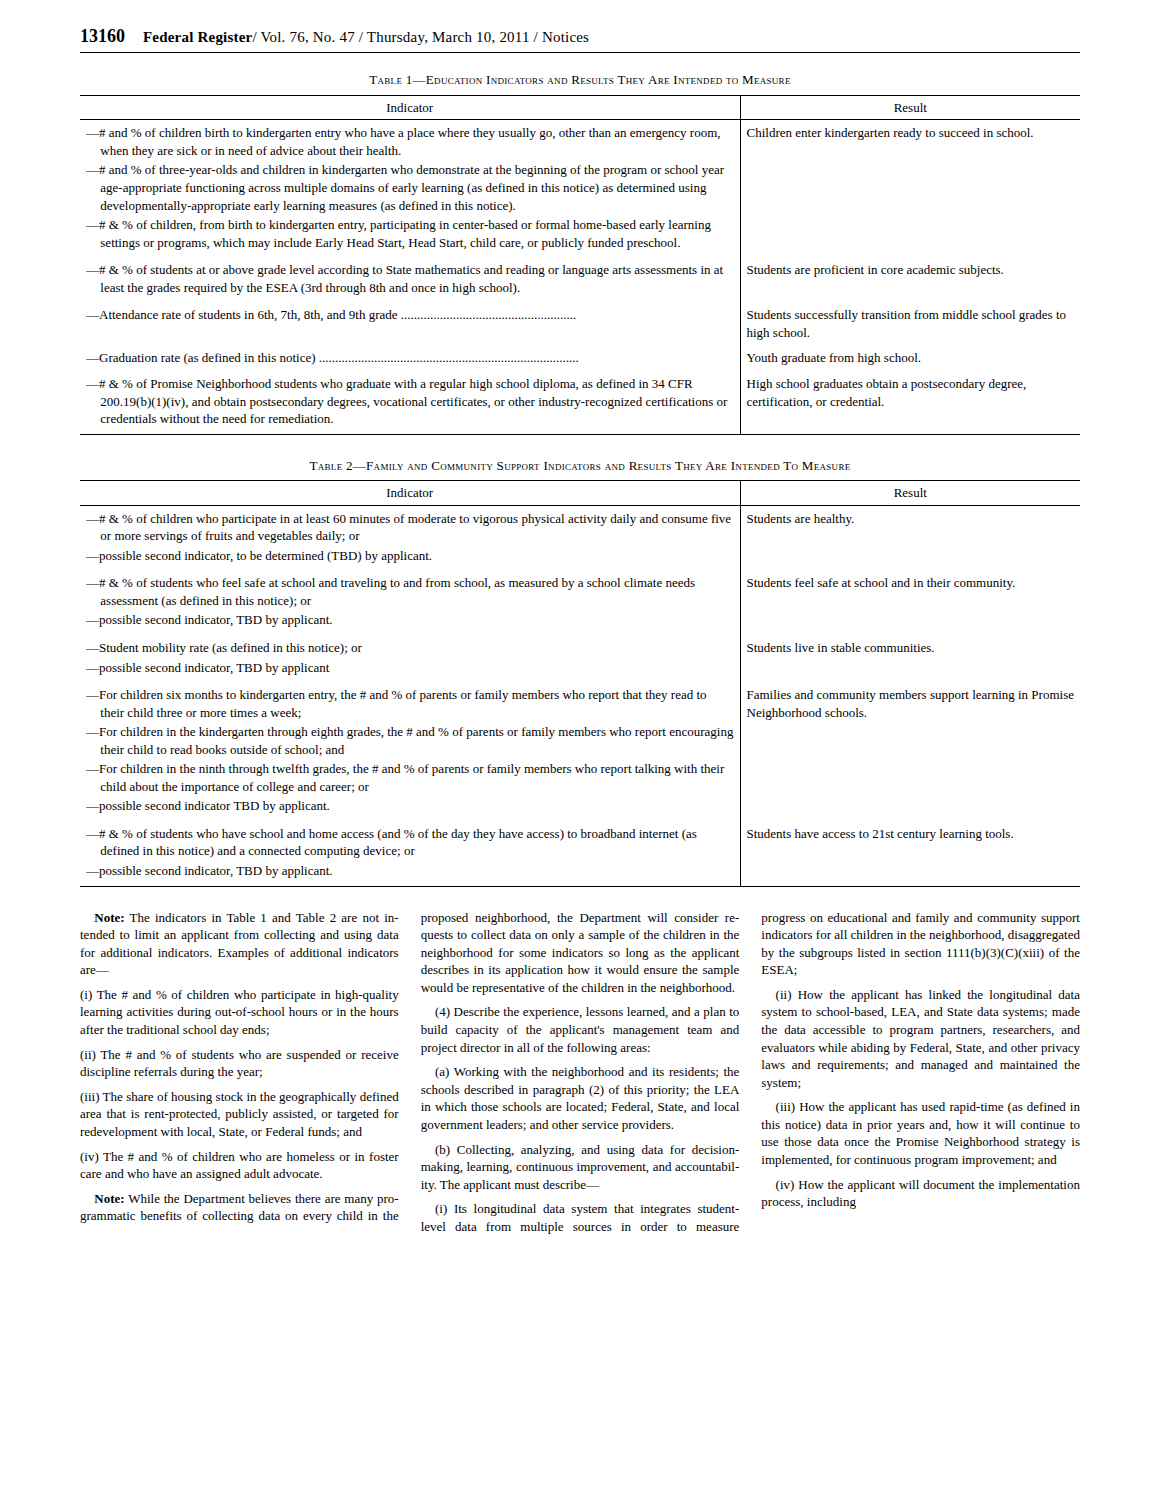13160
Federal Register/ Vol. 76, No. 47 / Thursday, March 10, 2011 / Notices
Table 1—Education Indicators and Results They Are Intended to Measure
| Indicator | Result |
| --- | --- |
| # and % of children birth to kindergarten entry who have a place where they usually go, other than an emergency room, when they are sick or in need of advice about their health. # and % of three-year-olds and children in kindergarten who demonstrate at the beginning of the program or school year age-appropriate functioning across multiple domains of early learning (as defined in this notice) as determined using developmentally-appropriate early learning measures (as defined in this notice). # & % of children, from birth to kindergarten entry, participating in center-based or formal home-based early learning settings or programs, which may include Early Head Start, Head Start, child care, or publicly funded preschool. | Children enter kindergarten ready to succeed in school. |
| # & % of students at or above grade level according to State mathematics and reading or language arts assessments in at least the grades required by the ESEA (3rd through 8th and once in high school). | Students are proficient in core academic subjects. |
| —Attendance rate of students in 6th, 7th, 8th, and 9th grade ...................................................... | Students successfully transition from middle school grades to high school. |
| —Graduation rate (as defined in this notice) ................................................................................ | Youth graduate from high school. |
| # & % of Promise Neighborhood students who graduate with a regular high school diploma, as defined in 34 CFR 200.19(b)(1)(iv), and obtain postsecondary degrees, vocational certificates, or other industry-recognized certifications or credentials without the need for remediation. | High school graduates obtain a postsecondary degree, certification, or credential. |
Table 2—Family and Community Support Indicators and Results They Are Intended To Measure
| Indicator | Result |
| --- | --- |
| # & % of children who participate in at least 60 minutes of moderate to vigorous physical activity daily and consume five or more servings of fruits and vegetables daily; or possible second indicator, to be determined (TBD) by applicant. | Students are healthy. |
| # & % of students who feel safe at school and traveling to and from school, as measured by a school climate needs assessment (as defined in this notice); or possible second indicator, TBD by applicant. | Students feel safe at school and in their community. |
| Student mobility rate (as defined in this notice); or possible second indicator, TBD by applicant | Students live in stable communities. |
| For children six months to kindergarten entry, the # and % of parents or family members who report that they read to their child three or more times a week; For children in the kindergarten through eighth grades, the # and % of parents or family members who report encouraging their child to read books outside of school; and For children in the ninth through twelfth grades, the # and % of parents or family members who report talking with their child about the importance of college and career; or possible second indicator TBD by applicant. | Families and community members support learning in Promise Neighborhood schools. |
| # & % of students who have school and home access (and % of the day they have access) to broadband internet (as defined in this notice) and a connected computing device; or possible second indicator, TBD by applicant. | Students have access to 21st century learning tools. |
Note: The indicators in Table 1 and Table 2 are not intended to limit an applicant from collecting and using data for additional indicators. Examples of additional indicators are—
(i) The # and % of children who participate in high-quality learning activities during out-of-school hours or in the hours after the traditional school day ends;
(ii) The # and % of students who are suspended or receive discipline referrals during the year;
(iii) The share of housing stock in the geographically defined area that is rent-protected, publicly assisted, or targeted for redevelopment with local, State, or Federal funds; and
(iv) The # and % of children who are homeless or in foster care and who have an assigned adult advocate.
Note: While the Department believes there are many programmatic benefits of collecting data on every child in the proposed neighborhood, the Department will consider requests to collect data on only a sample of the children in the neighborhood for some indicators so long as the applicant describes in its application how it would ensure the sample would be representative of the children in the neighborhood.
(4) Describe the experience, lessons learned, and a plan to build capacity of the applicant's management team and project director in all of the following areas:
(a) Working with the neighborhood and its residents; the schools described in paragraph (2) of this priority; the LEA in which those schools are located; Federal, State, and local government leaders; and other service providers.
(b) Collecting, analyzing, and using data for decision-making, learning, continuous improvement, and accountability. The applicant must describe—
(i) Its longitudinal data system that integrates student-level data from multiple sources in order to measure progress on educational and family and community support indicators for all children in the neighborhood, disaggregated by the subgroups listed in section 1111(b)(3)(C)(xiii) of the ESEA;
(ii) How the applicant has linked the longitudinal data system to school-based, LEA, and State data systems; made the data accessible to program partners, researchers, and evaluators while abiding by Federal, State, and other privacy laws and requirements; and managed and maintained the system;
(iii) How the applicant has used rapid-time (as defined in this notice) data in prior years and, how it will continue to use those data once the Promise Neighborhood strategy is implemented, for continuous program improvement; and
(iv) How the applicant will document the implementation process, including